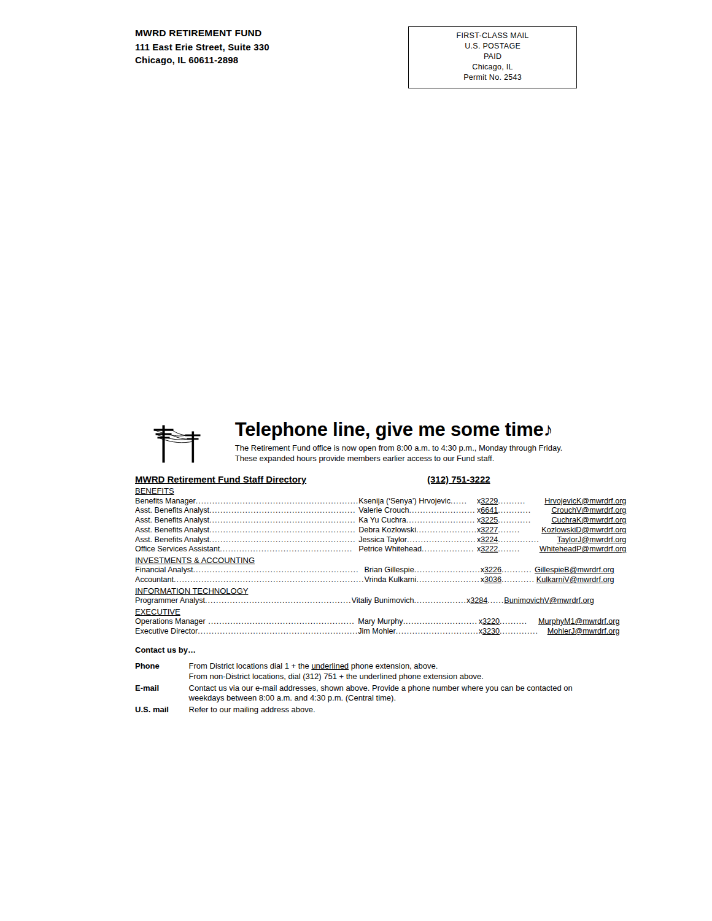MWRD RETIREMENT FUND
111 East Erie Street, Suite 330
Chicago, IL 60611-2898
FIRST-CLASS MAIL
U.S. POSTAGE
PAID
Chicago, IL
Permit No. 2543
Telephone line, give me some time♪
The Retirement Fund office is now open from 8:00 a.m. to 4:30 p.m., Monday through Friday. These expanded hours provide members earlier access to our Fund staff.
MWRD Retirement Fund Staff Directory (312) 751-3222
BENEFITS
| Benefits Manager ........................................................... | Ksenija (‘Senya’) Hrvojevic ...... | x 3229 .......... | HrvojevicK@mwrdrf.org |
| Asst. Benefits Analyst ..................................................... | Valerie Crouch ........................ | x 6641 ............ | CrouchV@mwrdrf.org |
| Asst. Benefits Analyst ..................................................... | Ka Yu Cuchra ......................... | x 3225 ............ | CuchraK@mwrdrf.org |
| Asst. Benefits Analyst ..................................................... | Debra Kozlowski ...................... | x 3227 ........ | KozlowskiD@mwrdrf.org |
| Asst. Benefits Analyst ..................................................... | Jessica Taylor ......................... | x 3224 ............... | TaylorJ@mwrdrf.org |
| Office Services Assistant ................................................ | Petrice Whitehead ................... | x 3222 ........ | WhiteheadP@mwrdrf.org |
INVESTMENTS & ACCOUNTING
| Financial Analyst ............................................................ | Brian Gillespie ........................ | x 3226 ........... | GillespieB@mwrdrf.org |
| Accountant ..................................................................... | Vrinda Kulkarni ....................... | x 3036 ............ | KulkarniV@mwrdrf.org |
INFORMATION TECHNOLOGY
| Programmer Analyst ..................................................... | Vitaliy Bunimovich ................... | x 3284 ...... | BunimovichV@mwrdrf.org |
EXECUTIVE
| Operations Manager ..................................................... | Mary Murphy ........................... | x 3220 .......... | MurphyM1@mwrdrf.org |
| Executive Director .......................................................... | Jim Mohler .............................. | x 3230 .............. | MohlerJ@mwrdrf.org |
Contact us by…
| Phone | From District locations dial 1 + the underlined phone extension, above. From non-District locations, dial (312) 751 + the underlined phone extension above. |
| E-mail | Contact us via our e-mail addresses, shown above. Provide a phone number where you can be contacted on weekdays between 8:00 a.m. and 4:30 p.m. (Central time). |
| U.S. mail | Refer to our mailing address above. |